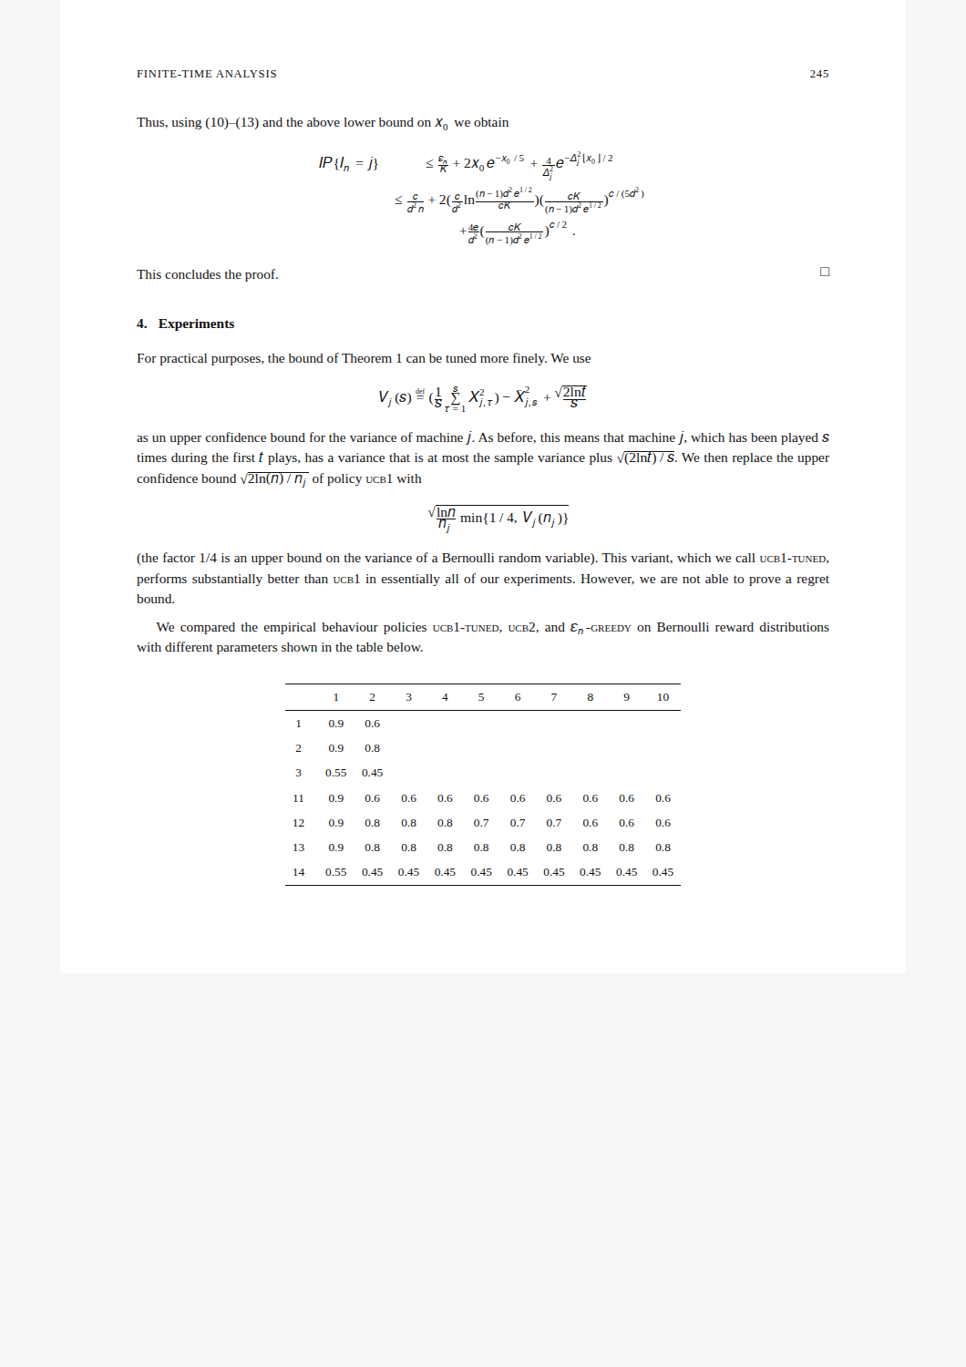Finite-time analysis 245
Thus, using (10)–(13) and the above lower bound on x0 we obtain
IP{In=j} ≤ εnK + 2x0 e−x0/5 + 4Δj2 e−Δj2⌊x0⌋/2 ≤ cd2n + 2 ( cd2 ln (n−1)d2e1/2 cK ) ( cK (n−1)d2e1/2 ) c/(5d2) + 4ed2 ( cK (n−1)d2e1/2 ) c/2 .
This concludes the proof. □
4. Experiments
For practical purposes, the bound of Theorem 1 can be tuned more finely. We use
Vj(s) =def ( 1s ∑τ=1s Xj,τ2 ) − X¯j,s2 + 2lnts
as un upper confidence bound for the variance of machine j. As before, this means that machine j, which has been played s times during the first t plays, has a variance that is at most the sample variance plus (2lnt)/s. We then replace the upper confidence bound 2ln(n)/nj of policy ucb1 with
lnnnj min{1/4, Vj(nj)}
(the factor 1/4 is an upper bound on the variance of a Bernoulli random variable). This variant, which we call ucb1-tuned, performs substantially better than ucb1 in essentially all of our experiments. However, we are not able to prove a regret bound.
We compared the empirical behaviour policies ucb1-tuned, ucb2, and εn-greedy on Bernoulli reward distributions with different parameters shown in the table below.
| | 1 | 2 | 3 | 4 | 5 | 6 | 7 | 8 | 9 | 10 |
| --- | --- | --- | --- | --- | --- | --- | --- | --- | --- | --- |
| 1 | 0.9 | 0.6 | | | | | | | | |
| 2 | 0.9 | 0.8 | | | | | | | | |
| 3 | 0.55 | 0.45 | | | | | | | | |
| 11 | 0.9 | 0.6 | 0.6 | 0.6 | 0.6 | 0.6 | 0.6 | 0.6 | 0.6 | 0.6 |
| 12 | 0.9 | 0.8 | 0.8 | 0.8 | 0.7 | 0.7 | 0.7 | 0.6 | 0.6 | 0.6 |
| 13 | 0.9 | 0.8 | 0.8 | 0.8 | 0.8 | 0.8 | 0.8 | 0.8 | 0.8 | 0.8 |
| 14 | 0.55 | 0.45 | 0.45 | 0.45 | 0.45 | 0.45 | 0.45 | 0.45 | 0.45 | 0.45 |